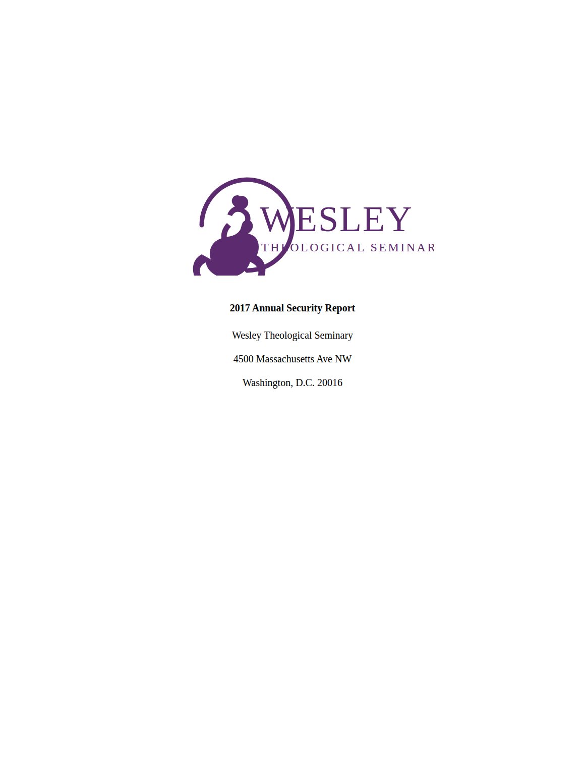WESLEY THEOLOGICAL SEMINARY
2017 Annual Security Report
Wesley Theological Seminary
4500 Massachusetts Ave NW
Washington, D.C. 20016